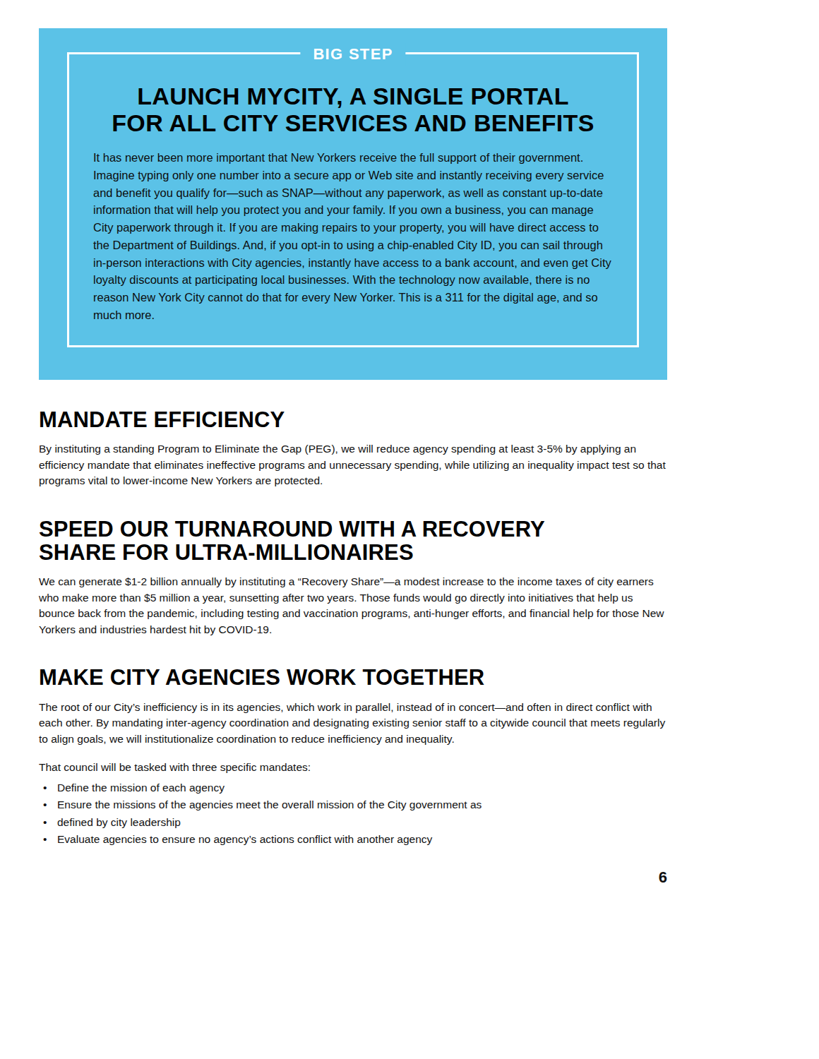BIG STEP
LAUNCH MYCITY, A SINGLE PORTAL
FOR ALL CITY SERVICES AND BENEFITS
It has never been more important that New Yorkers receive the full support of their government. Imagine typing only one number into a secure app or Web site and instantly receiving every service and benefit you qualify for—such as SNAP—without any paperwork, as well as constant up-to-date information that will help you protect you and your family. If you own a business, you can manage City paperwork through it. If you are making repairs to your property, you will have direct access to the Department of Buildings. And, if you opt-in to using a chip-enabled City ID, you can sail through in-person interactions with City agencies, instantly have access to a bank account, and even get City loyalty discounts at participating local businesses. With the technology now available, there is no reason New York City cannot do that for every New Yorker. This is a 311 for the digital age, and so much more.
MANDATE EFFICIENCY
By instituting a standing Program to Eliminate the Gap (PEG), we will reduce agency spending at least 3-5% by applying an efficiency mandate that eliminates ineffective programs and unnecessary spending, while utilizing an inequality impact test so that programs vital to lower-income New Yorkers are protected.
SPEED OUR TURNAROUND WITH A RECOVERY
SHARE FOR ULTRA-MILLIONAIRES
We can generate $1-2 billion annually by instituting a “Recovery Share”—a modest increase to the income taxes of city earners who make more than $5 million a year, sunsetting after two years. Those funds would go directly into initiatives that help us bounce back from the pandemic, including testing and vaccination programs, anti-hunger efforts, and financial help for those New Yorkers and industries hardest hit by COVID-19.
MAKE CITY AGENCIES WORK TOGETHER
The root of our City’s inefficiency is in its agencies, which work in parallel, instead of in concert—and often in direct conflict with each other. By mandating inter-agency coordination and designating existing senior staff to a citywide council that meets regularly to align goals, we will institutionalize coordination to reduce inefficiency and inequality.
That council will be tasked with three specific mandates:
Define the mission of each agency
Ensure the missions of the agencies meet the overall mission of the City government as
defined by city leadership
Evaluate agencies to ensure no agency’s actions conflict with another agency
6